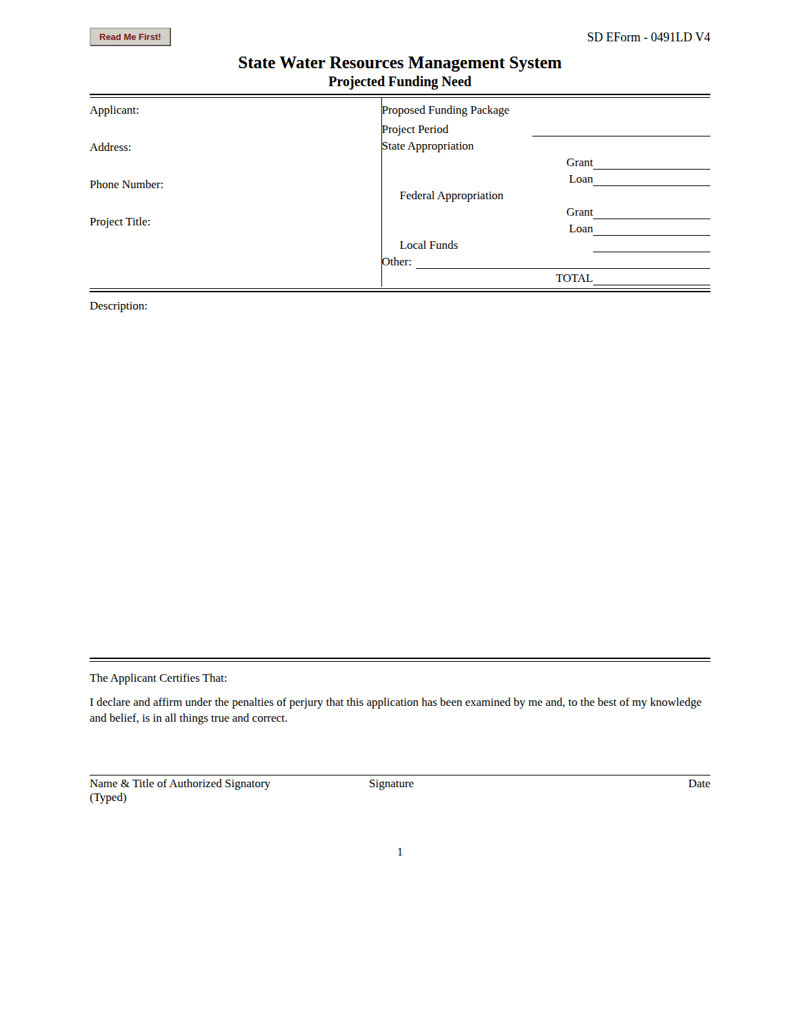Read Me First!
SD EForm - 0491LD V4
State Water Resources Management System
Projected Funding Need
| Applicant: Address: Phone Number: Project Title: | Proposed Funding Package / Project Period / / / State Appropriation / / / Grant / / / / Loan / / / Federal Appropriation / / / Grant / / / / Loan / / / Local Funds / / / Other: / / / TOTAL / / |
Description:
The Applicant Certifies That:
I declare and affirm under the penalties of perjury that this application has been examined by me and, to the best of my knowledge and belief, is in all things true and correct.
| Name & Title of Authorized Signatory (Typed) | Signature Date |
1